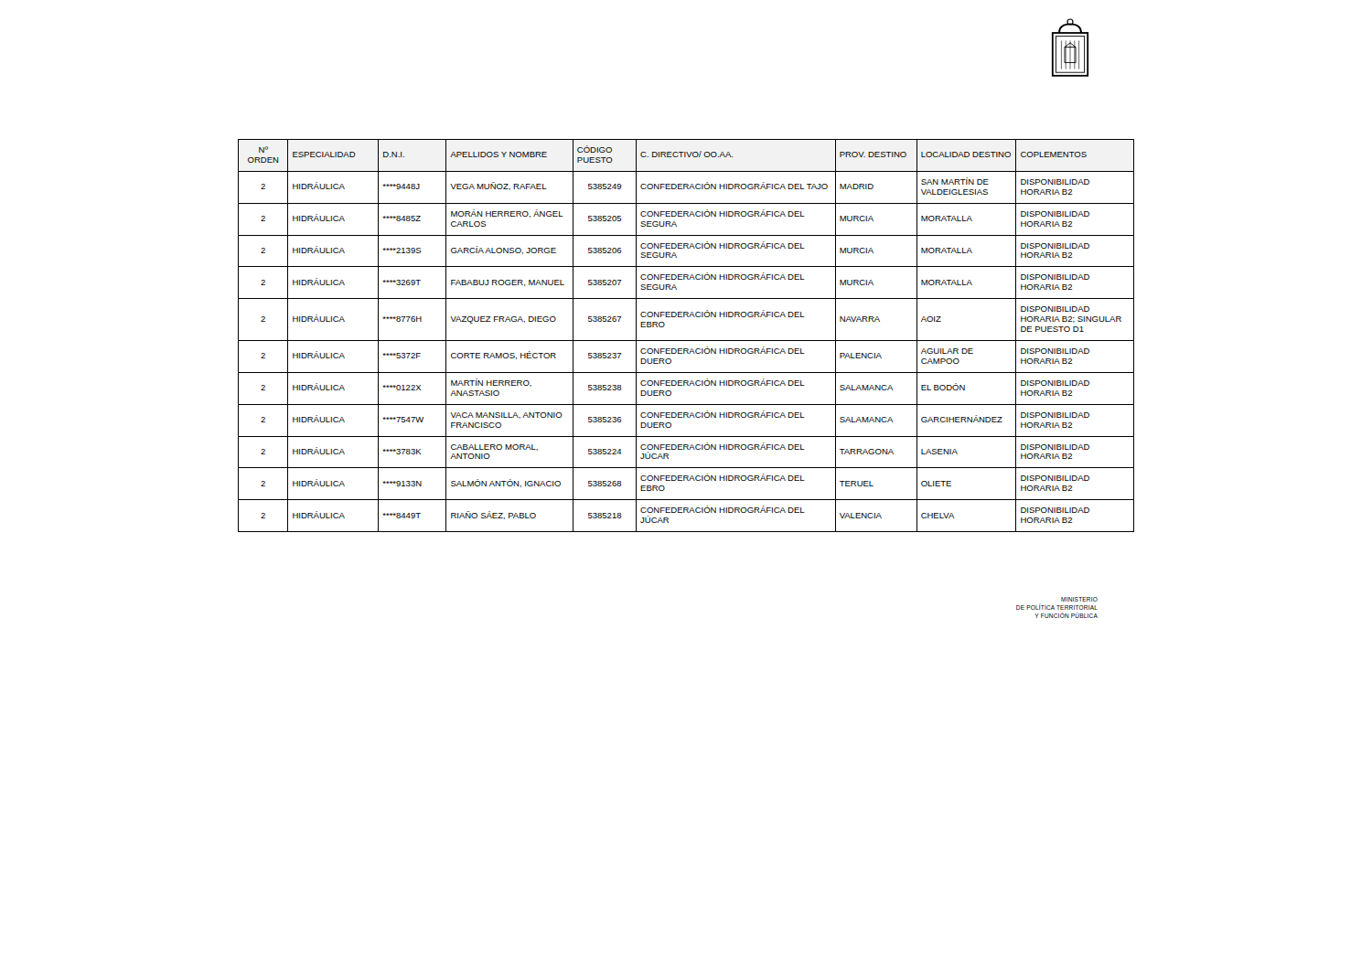| Nº ORDEN | ESPECIALIDAD | D.N.I. | APELLIDOS Y NOMBRE | CÓDIGO PUESTO | C. DIRECTIVO/ OO.AA. | PROV. DESTINO | LOCALIDAD DESTINO | COPLEMENTOS |
| --- | --- | --- | --- | --- | --- | --- | --- | --- |
| 2 | HIDRÁULICA | ****9448J | VEGA MUÑOZ, RAFAEL | 5385249 | CONFEDERACIÓN HIDROGRÁFICA DEL TAJO | MADRID | SAN MARTÍN DE VALDEIGLESIAS | DISPONIBILIDAD HORARIA B2 |
| 2 | HIDRÁULICA | ****8485Z | MORÁN HERRERO, ÁNGEL CARLOS | 5385205 | CONFEDERACIÓN HIDROGRÁFICA DEL SEGURA | MURCIA | MORATALLA | DISPONIBILIDAD HORARIA B2 |
| 2 | HIDRÁULICA | ****2139S | GARCÍA ALONSO, JORGE | 5385206 | CONFEDERACIÓN HIDROGRÁFICA DEL SEGURA | MURCIA | MORATALLA | DISPONIBILIDAD HORARIA B2 |
| 2 | HIDRÁULICA | ****3269T | FABABUJ ROGER, MANUEL | 5385207 | CONFEDERACIÓN HIDROGRÁFICA DEL SEGURA | MURCIA | MORATALLA | DISPONIBILIDAD HORARIA B2 |
| 2 | HIDRÁULICA | ****8776H | VAZQUEZ FRAGA, DIEGO | 5385267 | CONFEDERACIÓN HIDROGRÁFICA DEL EBRO | NAVARRA | AOIZ | DISPONIBILIDAD HORARIA B2; SINGULAR DE PUESTO D1 |
| 2 | HIDRÁULICA | ****5372F | CORTE RAMOS, HÉCTOR | 5385237 | CONFEDERACIÓN HIDROGRÁFICA DEL DUERO | PALENCIA | AGUILAR DE CAMPOO | DISPONIBILIDAD HORARIA B2 |
| 2 | HIDRÁULICA | ****0122X | MARTÍN HERRERO, ANASTASIO | 5385238 | CONFEDERACIÓN HIDROGRÁFICA DEL DUERO | SALAMANCA | EL BODÓN | DISPONIBILIDAD HORARIA B2 |
| 2 | HIDRÁULICA | ****7547W | VACA MANSILLA, ANTONIO FRANCISCO | 5385236 | CONFEDERACIÓN HIDROGRÁFICA DEL DUERO | SALAMANCA | GARCIHERNÁNDEZ | DISPONIBILIDAD HORARIA B2 |
| 2 | HIDRÁULICA | ****3783K | CABALLERO MORAL, ANTONIO | 5385224 | CONFEDERACIÓN HIDROGRÁFICA DEL JÚCAR | TARRAGONA | LASENIA | DISPONIBILIDAD HORARIA B2 |
| 2 | HIDRÁULICA | ****9133N | SALMÓN ANTÓN, IGNACIO | 5385268 | CONFEDERACIÓN HIDROGRÁFICA DEL EBRO | TERUEL | OLIETE | DISPONIBILIDAD HORARIA B2 |
| 2 | HIDRÁULICA | ****8449T | RIAÑO SÁEZ, PABLO | 5385218 | CONFEDERACIÓN HIDROGRÁFICA DEL JÚCAR | VALENCIA | CHELVA | DISPONIBILIDAD HORARIA B2 |
MINISTERIO
DE POLÍTICA TERRITORIAL
Y FUNCIÓN PÚBLICA